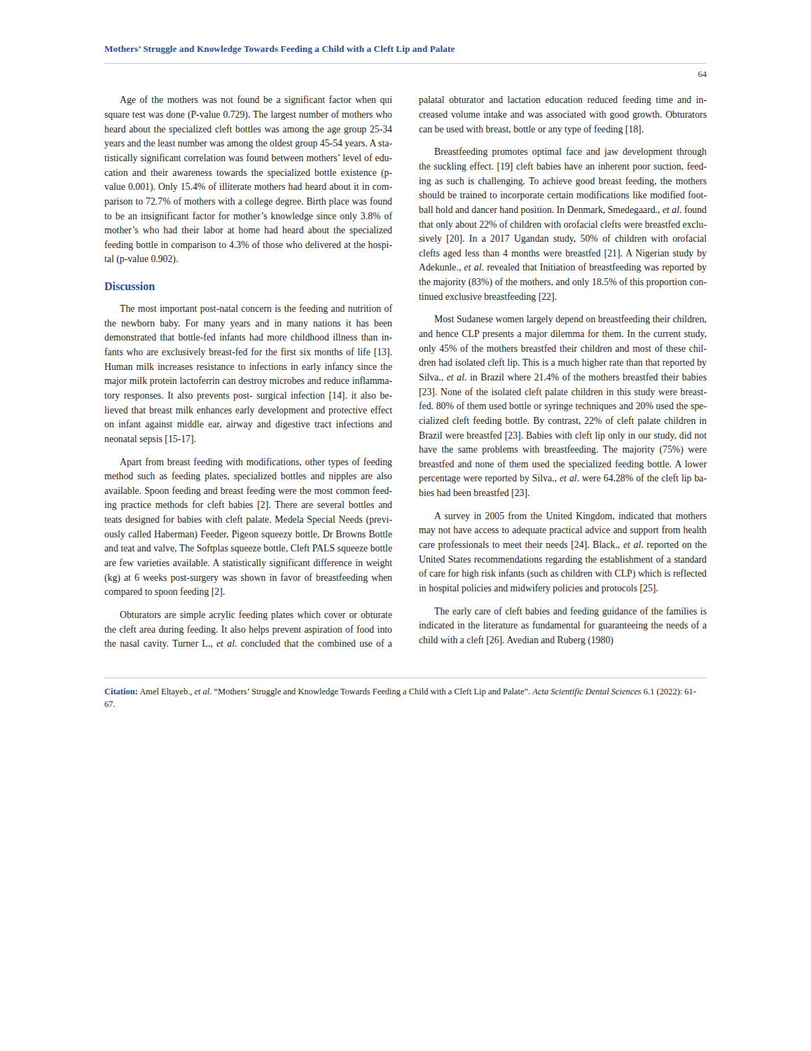Mothers’ Struggle and Knowledge Towards Feeding a Child with a Cleft Lip and Palate
64
Age of the mothers was not found be a significant factor when qui square test was done (P-value 0.729). The largest number of mothers who heard about the specialized cleft bottles was among the age group 25-34 years and the least number was among the oldest group 45-54 years. A statistically significant correlation was found between mothers’ level of education and their awareness towards the specialized bottle existence (p-value 0.001). Only 15.4% of illiterate mothers had heard about it in comparison to 72.7% of mothers with a college degree. Birth place was found to be an insignificant factor for mother’s knowledge since only 3.8% of mother’s who had their labor at home had heard about the specialized feeding bottle in comparison to 4.3% of those who delivered at the hospital (p-value 0.902).
Discussion
The most important post-natal concern is the feeding and nutrition of the newborn baby. For many years and in many nations it has been demonstrated that bottle-fed infants had more childhood illness than infants who are exclusively breast-fed for the first six months of life [13]. Human milk increases resistance to infections in early infancy since the major milk protein lactoferrin can destroy microbes and reduce inflammatory responses. It also prevents post- surgical infection [14]. it also believed that breast milk enhances early development and protective effect on infant against middle ear, airway and digestive tract infections and neonatal sepsis [15-17].
Apart from breast feeding with modifications, other types of feeding method such as feeding plates, specialized bottles and nipples are also available. Spoon feeding and breast feeding were the most common feeding practice methods for cleft babies [2]. There are several bottles and teats designed for babies with cleft palate. Medela Special Needs (previously called Haberman) Feeder, Pigeon squeezy bottle, Dr Browns Bottle and teat and valve, The Softplas squeeze bottle, Cleft PALS squeeze bottle are few varieties available. A statistically significant difference in weight (kg) at 6 weeks post-surgery was shown in favor of breastfeeding when compared to spoon feeding [2].
Obturators are simple acrylic feeding plates which cover or obturate the cleft area during feeding. It also helps prevent aspiration of food into the nasal cavity. Turner L., et al. concluded that the combined use of a palatal obturator and lactation education reduced feeding time and increased volume intake and was associated with good growth. Obturators can be used with breast, bottle or any type of feeding [18].
Breastfeeding promotes optimal face and jaw development through the suckling effect. [19] cleft babies have an inherent poor suction, feeding as such is challenging. To achieve good breast feeding, the mothers should be trained to incorporate certain modifications like modified football hold and dancer hand position. In Denmark, Smedegaard., et al. found that only about 22% of children with orofacial clefts were breastfed exclusively [20]. In a 2017 Ugandan study, 50% of children with orofacial clefts aged less than 4 months were breastfed [21]. A Nigerian study by Adekunle., et al. revealed that Initiation of breastfeeding was reported by the majority (83%) of the mothers, and only 18.5% of this proportion continued exclusive breastfeeding [22].
Most Sudanese women largely depend on breastfeeding their children, and hence CLP presents a major dilemma for them. In the current study, only 45% of the mothers breastfed their children and most of these children had isolated cleft lip. This is a much higher rate than that reported by Silva., et al. in Brazil where 21.4% of the mothers breastfed their babies [23]. None of the isolated cleft palate children in this study were breastfed. 80% of them used bottle or syringe techniques and 20% used the specialized cleft feeding bottle. By contrast, 22% of cleft palate children in Brazil were breastfed [23]. Babies with cleft lip only in our study, did not have the same problems with breastfeeding. The majority (75%) were breastfed and none of them used the specialized feeding bottle. A lower percentage were reported by Silva., et al. were 64.28% of the cleft lip babies had been breastfed [23].
A survey in 2005 from the United Kingdom, indicated that mothers may not have access to adequate practical advice and support from health care professionals to meet their needs [24]. Black., et al. reported on the United States recommendations regarding the establishment of a standard of care for high risk infants (such as children with CLP) which is reflected in hospital policies and midwifery policies and protocols [25].
The early care of cleft babies and feeding guidance of the families is indicated in the literature as fundamental for guaranteeing the needs of a child with a cleft [26]. Avedian and Ruberg (1980)
Citation: Amel Eltayeb., et al. “Mothers’ Struggle and Knowledge Towards Feeding a Child with a Cleft Lip and Palate”. Acta Scientific Dental Sciences 6.1 (2022): 61-67.